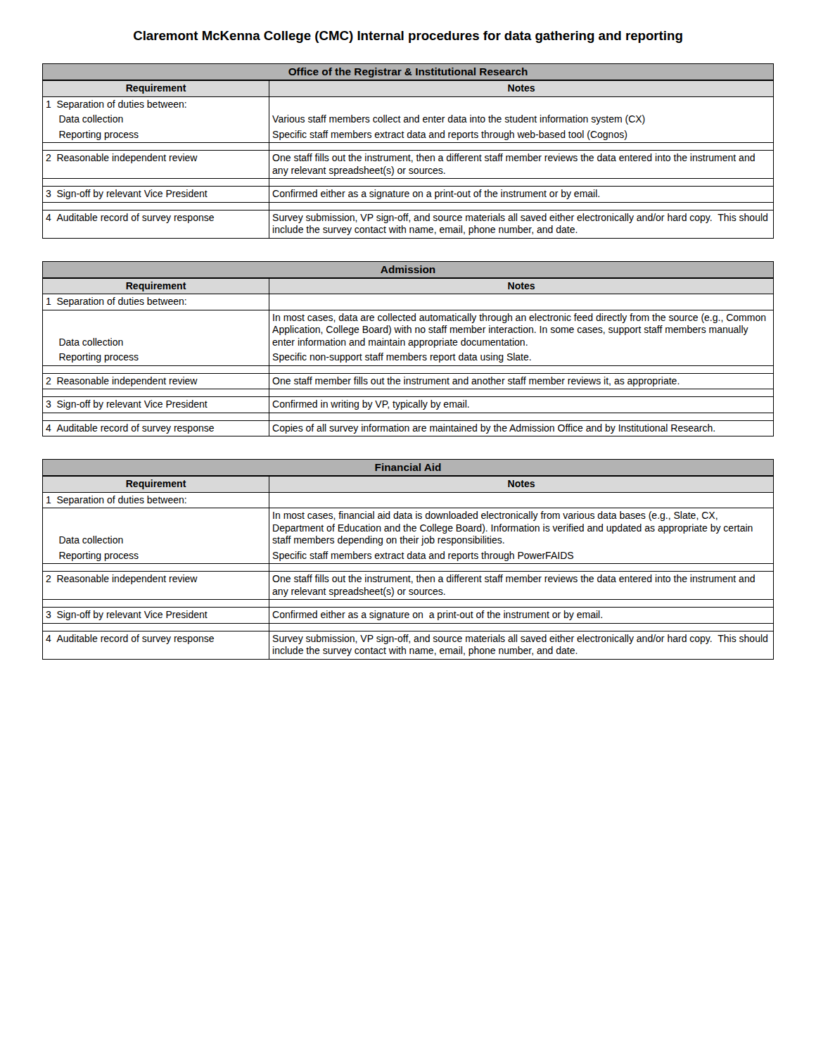Claremont McKenna College (CMC) Internal procedures for data gathering and reporting
Office of the Registrar & Institutional Research
| Requirement | Notes |
| --- | --- |
| 1 Separation of duties between: | |
| Data collection | Various staff members collect and enter data into the student information system (CX) |
| Reporting process | Specific staff members extract data and reports through web-based tool (Cognos) |
| 2 Reasonable independent review | One staff fills out the instrument, then a different staff member reviews the data entered into the instrument and any relevant spreadsheet(s) or sources. |
| 3 Sign-off by relevant Vice President | Confirmed either as a signature on a print-out of the instrument or by email. |
| 4 Auditable record of survey response | Survey submission, VP sign-off, and source materials all saved either electronically and/or hard copy. This should include the survey contact with name, email, phone number, and date. |
Admission
| Requirement | Notes |
| --- | --- |
| 1 Separation of duties between: | |
| Data collection | In most cases, data are collected automatically through an electronic feed directly from the source (e.g., Common Application, College Board) with no staff member interaction. In some cases, support staff members manually enter information and maintain appropriate documentation. |
| Reporting process | Specific non-support staff members report data using Slate. |
| 2 Reasonable independent review | One staff member fills out the instrument and another staff member reviews it, as appropriate. |
| 3 Sign-off by relevant Vice President | Confirmed in writing by VP, typically by email. |
| 4 Auditable record of survey response | Copies of all survey information are maintained by the Admission Office and by Institutional Research. |
Financial Aid
| Requirement | Notes |
| --- | --- |
| 1 Separation of duties between: | |
| Data collection | In most cases, financial aid data is downloaded electronically from various data bases (e.g., Slate, CX, Department of Education and the College Board). Information is verified and updated as appropriate by certain staff members depending on their job responsibilities. |
| Reporting process | Specific staff members extract data and reports through PowerFAIDS |
| 2 Reasonable independent review | One staff fills out the instrument, then a different staff member reviews the data entered into the instrument and any relevant spreadsheet(s) or sources. |
| 3 Sign-off by relevant Vice President | Confirmed either as a signature on a print-out of the instrument or by email. |
| 4 Auditable record of survey response | Survey submission, VP sign-off, and source materials all saved either electronically and/or hard copy. This should include the survey contact with name, email, phone number, and date. |